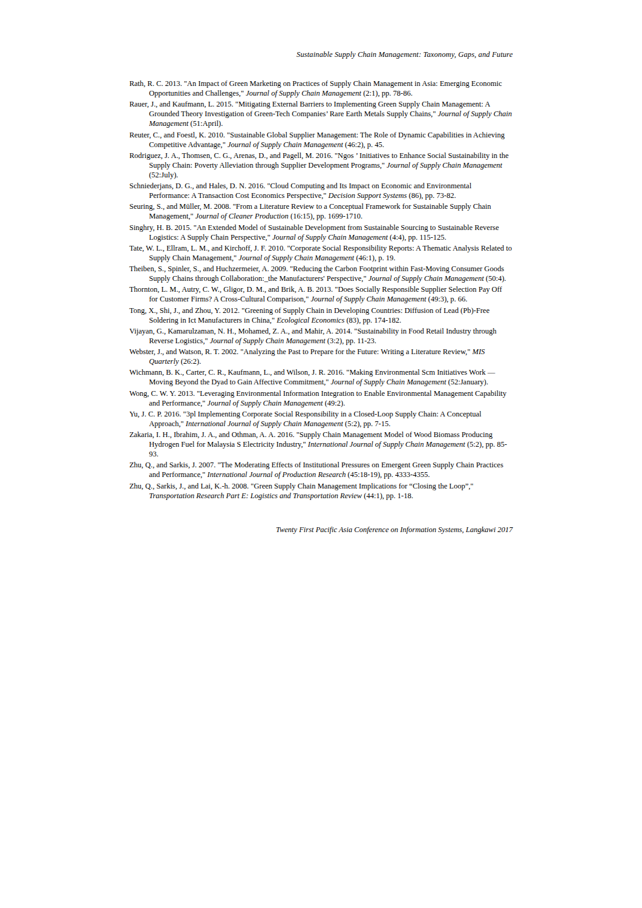Sustainable Supply Chain Management: Taxonomy, Gaps, and Future
Rath, R. C. 2013. "An Impact of Green Marketing on Practices of Supply Chain Management in Asia: Emerging Economic Opportunities and Challenges," Journal of Supply Chain Management (2:1), pp. 78-86.
Rauer, J., and Kaufmann, L. 2015. "Mitigating External Barriers to Implementing Green Supply Chain Management: A Grounded Theory Investigation of Green-Tech Companies’ Rare Earth Metals Supply Chains," Journal of Supply Chain Management (51:April).
Reuter, C., and Foestl, K. 2010. "Sustainable Global Supplier Management: The Role of Dynamic Capabilities in Achieving Competitive Advantage," Journal of Supply Chain Management (46:2), p. 45.
Rodriguez, J. A., Thomsen, C. G., Arenas, D., and Pagell, M. 2016. "Ngos ’ Initiatives to Enhance Social Sustainability in the Supply Chain: Poverty Alleviation through Supplier Development Programs," Journal of Supply Chain Management (52:July).
Schniederjans, D. G., and Hales, D. N. 2016. "Cloud Computing and Its Impact on Economic and Environmental Performance: A Transaction Cost Economics Perspective," Decision Support Systems (86), pp. 73-82.
Seuring, S., and Müller, M. 2008. "From a Literature Review to a Conceptual Framework for Sustainable Supply Chain Management," Journal of Cleaner Production (16:15), pp. 1699-1710.
Singhry, H. B. 2015. "An Extended Model of Sustainable Development from Sustainable Sourcing to Sustainable Reverse Logistics: A Supply Chain Perspective," Journal of Supply Chain Management (4:4), pp. 115-125.
Tate, W. L., Ellram, L. M., and Kirchoff, J. F. 2010. "Corporate Social Responsibility Reports: A Thematic Analysis Related to Supply Chain Management," Journal of Supply Chain Management (46:1), p. 19.
Theiben, S., Spinler, S., and Huchzermeier, A. 2009. "Reducing the Carbon Footprint within Fast-Moving Consumer Goods Supply Chains through Collaboration:_the Manufacturers' Perspective," Journal of Supply Chain Management (50:4).
Thornton, L. M., Autry, C. W., Gligor, D. M., and Brik, A. B. 2013. "Does Socially Responsible Supplier Selection Pay Off for Customer Firms? A Cross-Cultural Comparison," Journal of Supply Chain Management (49:3), p. 66.
Tong, X., Shi, J., and Zhou, Y. 2012. "Greening of Supply Chain in Developing Countries: Diffusion of Lead (Pb)-Free Soldering in Ict Manufacturers in China," Ecological Economics (83), pp. 174-182.
Vijayan, G., Kamarulzaman, N. H., Mohamed, Z. A., and Mahir, A. 2014. "Sustainability in Food Retail Industry through Reverse Logistics," Journal of Supply Chain Management (3:2), pp. 11-23.
Webster, J., and Watson, R. T. 2002. "Analyzing the Past to Prepare for the Future: Writing a Literature Review," MIS Quarterly (26:2).
Wichmann, B. K., Carter, C. R., Kaufmann, L., and Wilson, J. R. 2016. "Making Environmental Scm Initiatives Work — Moving Beyond the Dyad to Gain Affective Commitment," Journal of Supply Chain Management (52:January).
Wong, C. W. Y. 2013. "Leveraging Environmental Information Integration to Enable Environmental Management Capability and Performance," Journal of Supply Chain Management (49:2).
Yu, J. C. P. 2016. "3pl Implementing Corporate Social Responsibility in a Closed-Loop Supply Chain: A Conceptual Approach," International Journal of Supply Chain Management (5:2), pp. 7-15.
Zakaria, I. H., Ibrahim, J. A., and Othman, A. A. 2016. "Supply Chain Management Model of Wood Biomass Producing Hydrogen Fuel for Malaysia S Electricity Industry," International Journal of Supply Chain Management (5:2), pp. 85-93.
Zhu, Q., and Sarkis, J. 2007. "The Moderating Effects of Institutional Pressures on Emergent Green Supply Chain Practices and Performance," International Journal of Production Research (45:18-19), pp. 4333-4355.
Zhu, Q., Sarkis, J., and Lai, K.-h. 2008. "Green Supply Chain Management Implications for “Closing the Loop”," Transportation Research Part E: Logistics and Transportation Review (44:1), pp. 1-18.
Twenty First Pacific Asia Conference on Information Systems, Langkawi 2017